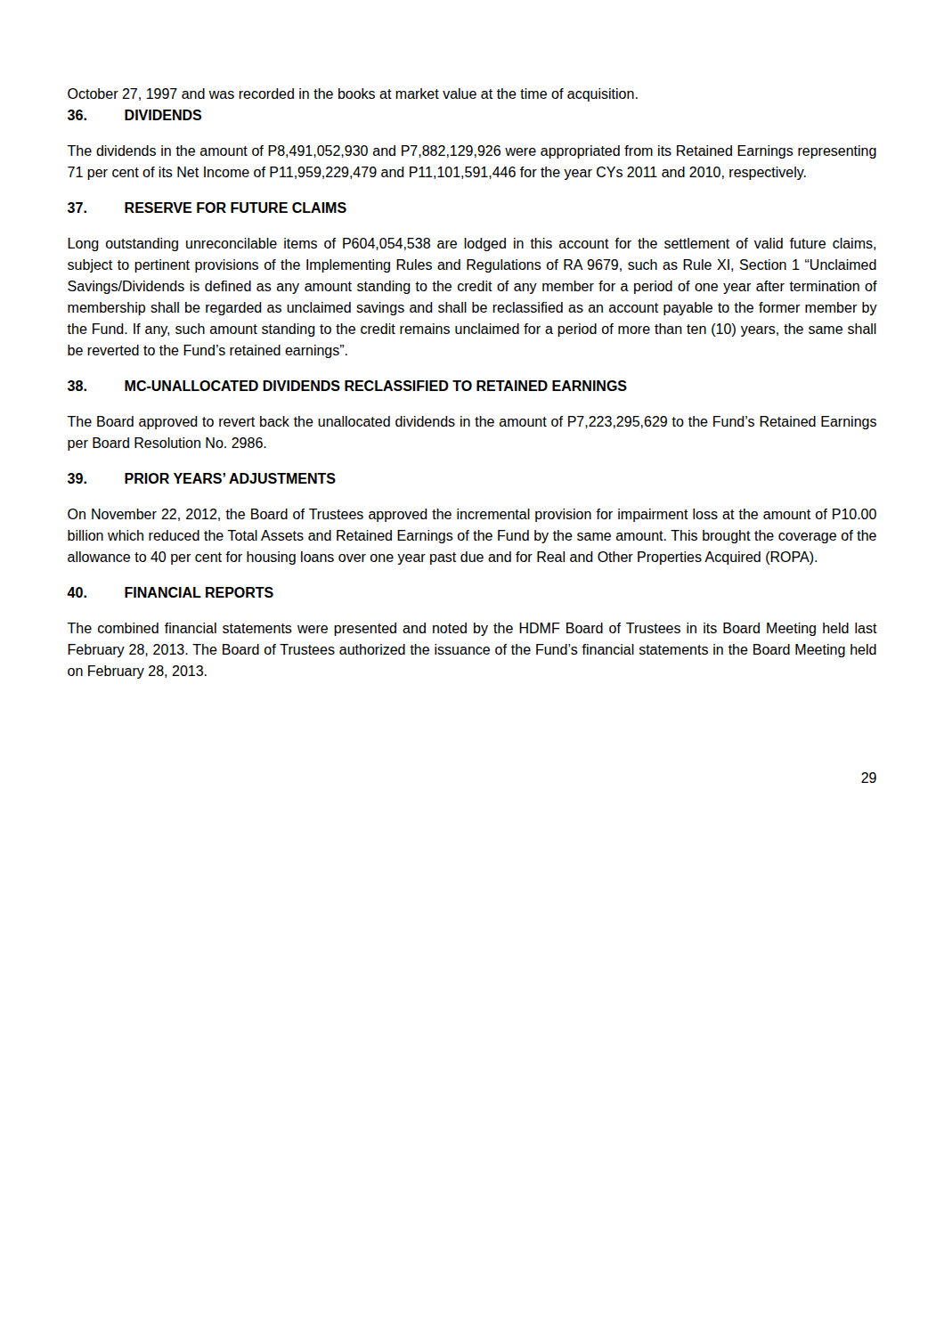October 27, 1997 and was recorded in the books at market value at the time of acquisition.
36. DIVIDENDS
The dividends in the amount of P8,491,052,930 and P7,882,129,926 were appropriated from its Retained Earnings representing 71 per cent of its Net Income of P11,959,229,479 and P11,101,591,446 for the year CYs 2011 and 2010, respectively.
37. RESERVE FOR FUTURE CLAIMS
Long outstanding unreconcilable items of P604,054,538 are lodged in this account for the settlement of valid future claims, subject to pertinent provisions of the Implementing Rules and Regulations of RA 9679, such as Rule XI, Section 1 “Unclaimed Savings/Dividends is defined as any amount standing to the credit of any member for a period of one year after termination of membership shall be regarded as unclaimed savings and shall be reclassified as an account payable to the former member by the Fund. If any, such amount standing to the credit remains unclaimed for a period of more than ten (10) years, the same shall be reverted to the Fund’s retained earnings”.
38. MC-UNALLOCATED DIVIDENDS RECLASSIFIED TO RETAINED EARNINGS
The Board approved to revert back the unallocated dividends in the amount of P7,223,295,629 to the Fund’s Retained Earnings per Board Resolution No. 2986.
39. PRIOR YEARS’ ADJUSTMENTS
On November 22, 2012, the Board of Trustees approved the incremental provision for impairment loss at the amount of P10.00 billion which reduced the Total Assets and Retained Earnings of the Fund by the same amount. This brought the coverage of the allowance to 40 per cent for housing loans over one year past due and for Real and Other Properties Acquired (ROPA).
40. FINANCIAL REPORTS
The combined financial statements were presented and noted by the HDMF Board of Trustees in its Board Meeting held last February 28, 2013. The Board of Trustees authorized the issuance of the Fund’s financial statements in the Board Meeting held on February 28, 2013.
29